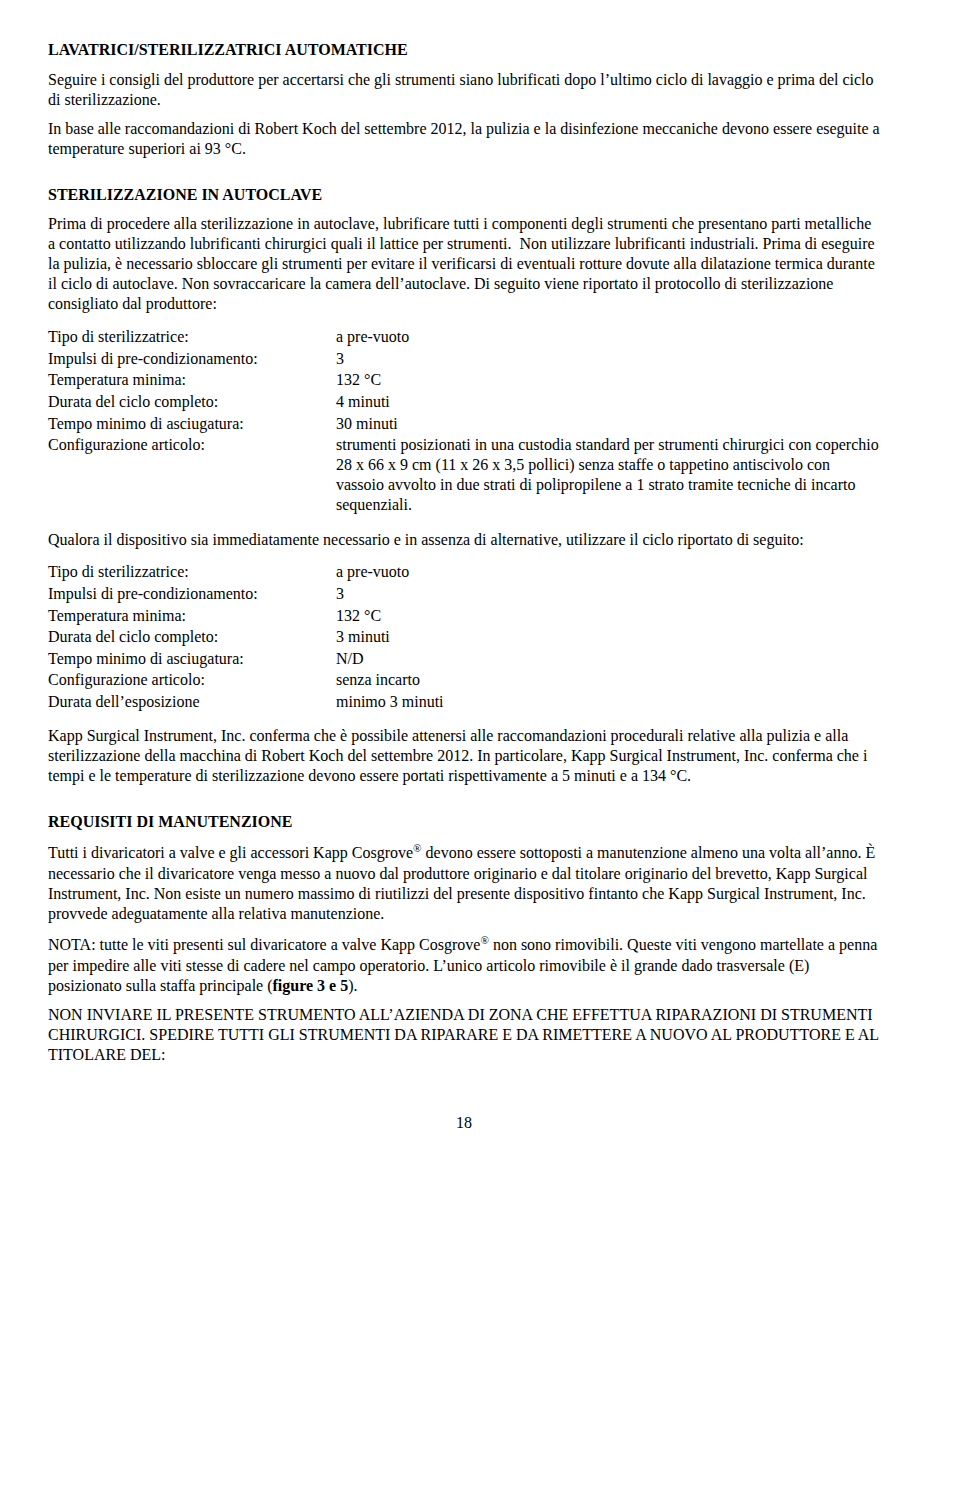Lavatrici/sterilizzatrici automatiche
Seguire i consigli del produttore per accertarsi che gli strumenti siano lubrificati dopo l’ultimo ciclo di lavaggio e prima del ciclo di sterilizzazione.
In base alle raccomandazioni di Robert Koch del settembre 2012, la pulizia e la disinfezione meccaniche devono essere eseguite a temperature superiori ai 93 °C.
Sterilizzazione in autoclave
Prima di procedere alla sterilizzazione in autoclave, lubrificare tutti i componenti degli strumenti che presentano parti metalliche a contatto utilizzando lubrificanti chirurgici quali il lattice per strumenti. Non utilizzare lubrificanti industriali. Prima di eseguire la pulizia, è necessario sbloccare gli strumenti per evitare il verificarsi di eventuali rotture dovute alla dilatazione termica durante il ciclo di autoclave. Non sovraccaricare la camera dell’autoclave. Di seguito viene riportato il protocollo di sterilizzazione consigliato dal produttore:
| Tipo di sterilizzatrice: | a pre-vuoto |
| Impulsi di pre-condizionamento: | 3 |
| Temperatura minima: | 132 °C |
| Durata del ciclo completo: | 4 minuti |
| Tempo minimo di asciugatura: | 30 minuti |
| Configurazione articolo: | strumenti posizionati in una custodia standard per strumenti chirurgici con coperchio 28 x 66 x 9 cm (11 x 26 x 3,5 pollici) senza staffe o tappetino antiscivolo con vassoio avvolto in due strati di polipropilene a 1 strato tramite tecniche di incarto sequenziali. |
Qualora il dispositivo sia immediatamente necessario e in assenza di alternative, utilizzare il ciclo riportato di seguito:
| Tipo di sterilizzatrice: | a pre-vuoto |
| Impulsi di pre-condizionamento: | 3 |
| Temperatura minima: | 132 °C |
| Durata del ciclo completo: | 3 minuti |
| Tempo minimo di asciugatura: | N/D |
| Configurazione articolo: | senza incarto |
| Durata dell’esposizione | minimo 3 minuti |
Kapp Surgical Instrument, Inc. conferma che è possibile attenersi alle raccomandazioni procedurali relative alla pulizia e alla sterilizzazione della macchina di Robert Koch del settembre 2012. In particolare, Kapp Surgical Instrument, Inc. conferma che i tempi e le temperature di sterilizzazione devono essere portati rispettivamente a 5 minuti e a 134 °C.
Requisiti di manutenzione
Tutti i divaricatori a valve e gli accessori Kapp Cosgrove® devono essere sottoposti a manutenzione almeno una volta all’anno. È necessario che il divaricatore venga messo a nuovo dal produttore originario e dal titolare originario del brevetto, Kapp Surgical Instrument, Inc. Non esiste un numero massimo di riutilizzi del presente dispositivo fintanto che Kapp Surgical Instrument, Inc. provvede adeguatamente alla relativa manutenzione.
NOTA: tutte le viti presenti sul divaricatore a valve Kapp Cosgrove® non sono rimovibili. Queste viti vengono martellate a penna per impedire alle viti stesse di cadere nel campo operatorio. L’unico articolo rimovibile è il grande dado trasversale (E) posizionato sulla staffa principale (figure 3 e 5).
Non inviare il presente strumento all’azienda di zona che effettua riparazioni di strumenti chirurgici. Spedire tutti gli strumenti da riparare e da rimettere a nuovo al produttore e al titolare del:
18